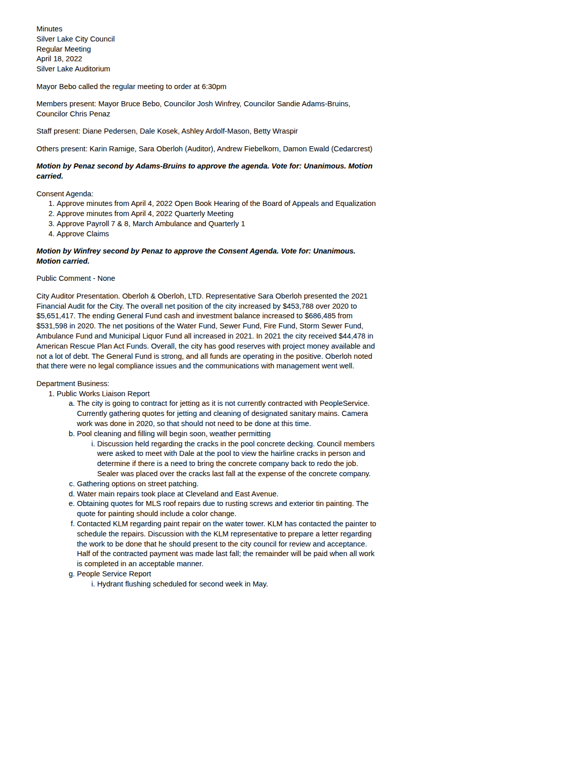Minutes
Silver Lake City Council
Regular Meeting
April 18, 2022
Silver Lake Auditorium
Mayor Bebo called the regular meeting to order at 6:30pm
Members present: Mayor Bruce Bebo, Councilor Josh Winfrey, Councilor Sandie Adams-Bruins, Councilor Chris Penaz
Staff present: Diane Pedersen, Dale Kosek, Ashley Ardolf-Mason, Betty Wraspir
Others present: Karin Ramige, Sara Oberloh (Auditor), Andrew Fiebelkorn, Damon Ewald (Cedarcrest)
Motion by Penaz second by Adams-Bruins to approve the agenda. Vote for: Unanimous. Motion carried.
Consent Agenda:
Approve minutes from April 4, 2022 Open Book Hearing of the Board of Appeals and Equalization
Approve minutes from April 4, 2022 Quarterly Meeting
Approve Payroll 7 & 8, March Ambulance and Quarterly 1
Approve Claims
Motion by Winfrey second by Penaz to approve the Consent Agenda. Vote for: Unanimous. Motion carried.
Public Comment - None
City Auditor Presentation. Oberloh & Oberloh, LTD. Representative Sara Oberloh presented the 2021 Financial Audit for the City. The overall net position of the city increased by $453,788 over 2020 to $5,651,417. The ending General Fund cash and investment balance increased to $686,485 from $531,598 in 2020. The net positions of the Water Fund, Sewer Fund, Fire Fund, Storm Sewer Fund, Ambulance Fund and Municipal Liquor Fund all increased in 2021. In 2021 the city received $44,478 in American Rescue Plan Act Funds. Overall, the city has good reserves with project money available and not a lot of debt. The General Fund is strong, and all funds are operating in the positive. Oberloh noted that there were no legal compliance issues and the communications with management went well.
Department Business:
Public Works Liaison Report
The city is going to contract for jetting as it is not currently contracted with PeopleService. Currently gathering quotes for jetting and cleaning of designated sanitary mains. Camera work was done in 2020, so that should not need to be done at this time.
Pool cleaning and filling will begin soon, weather permitting
Discussion held regarding the cracks in the pool concrete decking. Council members were asked to meet with Dale at the pool to view the hairline cracks in person and determine if there is a need to bring the concrete company back to redo the job. Sealer was placed over the cracks last fall at the expense of the concrete company.
Gathering options on street patching.
Water main repairs took place at Cleveland and East Avenue.
Obtaining quotes for MLS roof repairs due to rusting screws and exterior tin painting. The quote for painting should include a color change.
Contacted KLM regarding paint repair on the water tower. KLM has contacted the painter to schedule the repairs. Discussion with the KLM representative to prepare a letter regarding the work to be done that he should present to the city council for review and acceptance. Half of the contracted payment was made last fall; the remainder will be paid when all work is completed in an acceptable manner.
People Service Report
Hydrant flushing scheduled for second week in May.